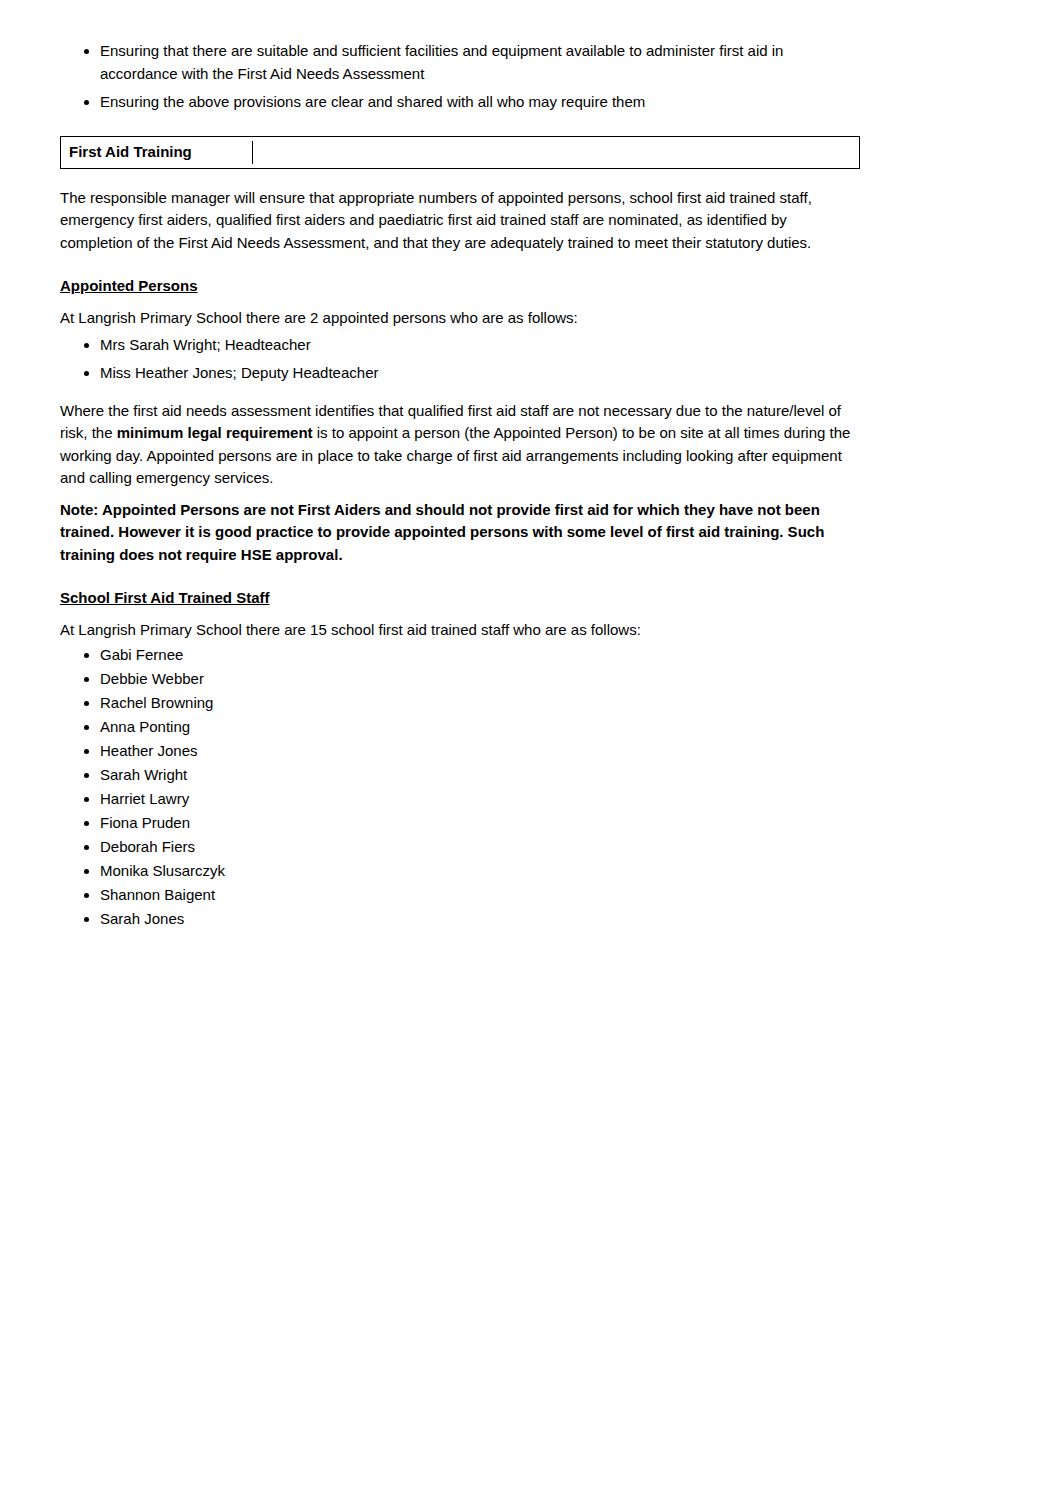Ensuring that there are suitable and sufficient facilities and equipment available to administer first aid in accordance with the First Aid Needs Assessment
Ensuring the above provisions are clear and shared with all who may require them
First Aid Training
The responsible manager will ensure that appropriate numbers of appointed persons, school first aid trained staff, emergency first aiders, qualified first aiders and paediatric first aid trained staff are nominated, as identified by completion of the First Aid Needs Assessment, and that they are adequately trained to meet their statutory duties.
Appointed Persons
At Langrish Primary School there are 2 appointed persons who are as follows:
Mrs Sarah Wright; Headteacher
Miss Heather Jones; Deputy Headteacher
Where the first aid needs assessment identifies that qualified first aid staff are not necessary due to the nature/level of risk, the minimum legal requirement is to appoint a person (the Appointed Person) to be on site at all times during the working day. Appointed persons are in place to take charge of first aid arrangements including looking after equipment and calling emergency services.
Note: Appointed Persons are not First Aiders and should not provide first aid for which they have not been trained. However it is good practice to provide appointed persons with some level of first aid training. Such training does not require HSE approval.
School First Aid Trained Staff
At Langrish Primary School there are 15 school first aid trained staff who are as follows:
Gabi Fernee
Debbie Webber
Rachel Browning
Anna Ponting
Heather Jones
Sarah Wright
Harriet Lawry
Fiona Pruden
Deborah Fiers
Monika Slusarczyk
Shannon Baigent
Sarah Jones